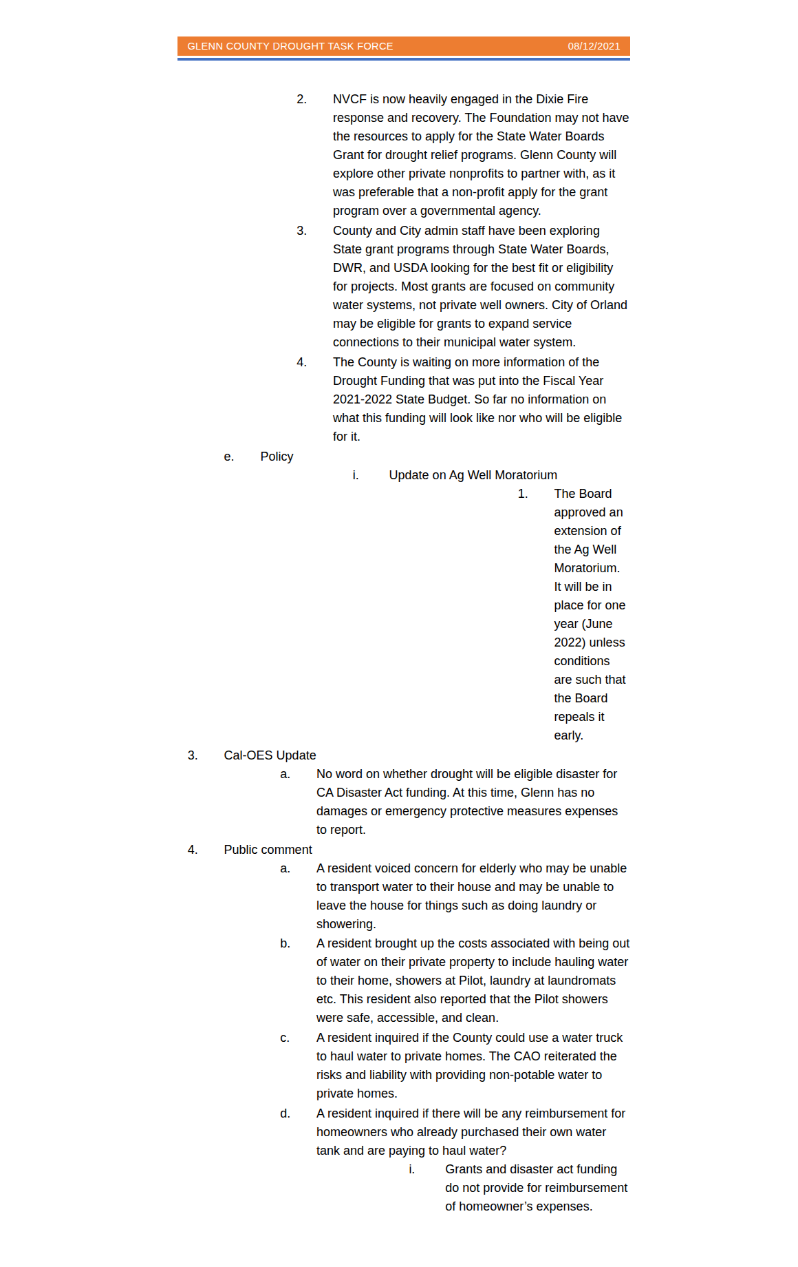Glenn County Drought Task Force 08/12/2021
2. NVCF is now heavily engaged in the Dixie Fire response and recovery. The Foundation may not have the resources to apply for the State Water Boards Grant for drought relief programs. Glenn County will explore other private nonprofits to partner with, as it was preferable that a non-profit apply for the grant program over a governmental agency.
3. County and City admin staff have been exploring State grant programs through State Water Boards, DWR, and USDA looking for the best fit or eligibility for projects. Most grants are focused on community water systems, not private well owners. City of Orland may be eligible for grants to expand service connections to their municipal water system.
4. The County is waiting on more information of the Drought Funding that was put into the Fiscal Year 2021-2022 State Budget. So far no information on what this funding will look like nor who will be eligible for it.
e. Policy
i. Update on Ag Well Moratorium
1. The Board approved an extension of the Ag Well Moratorium. It will be in place for one year (June 2022) unless conditions are such that the Board repeals it early.
3. Cal-OES Update
a. No word on whether drought will be eligible disaster for CA Disaster Act funding. At this time, Glenn has no damages or emergency protective measures expenses to report.
4. Public comment
a. A resident voiced concern for elderly who may be unable to transport water to their house and may be unable to leave the house for things such as doing laundry or showering.
b. A resident brought up the costs associated with being out of water on their private property to include hauling water to their home, showers at Pilot, laundry at laundromats etc. This resident also reported that the Pilot showers were safe, accessible, and clean.
c. A resident inquired if the County could use a water truck to haul water to private homes. The CAO reiterated the risks and liability with providing non-potable water to private homes.
d. A resident inquired if there will be any reimbursement for homeowners who already purchased their own water tank and are paying to haul water?
i. Grants and disaster act funding do not provide for reimbursement of homeowner’s expenses.